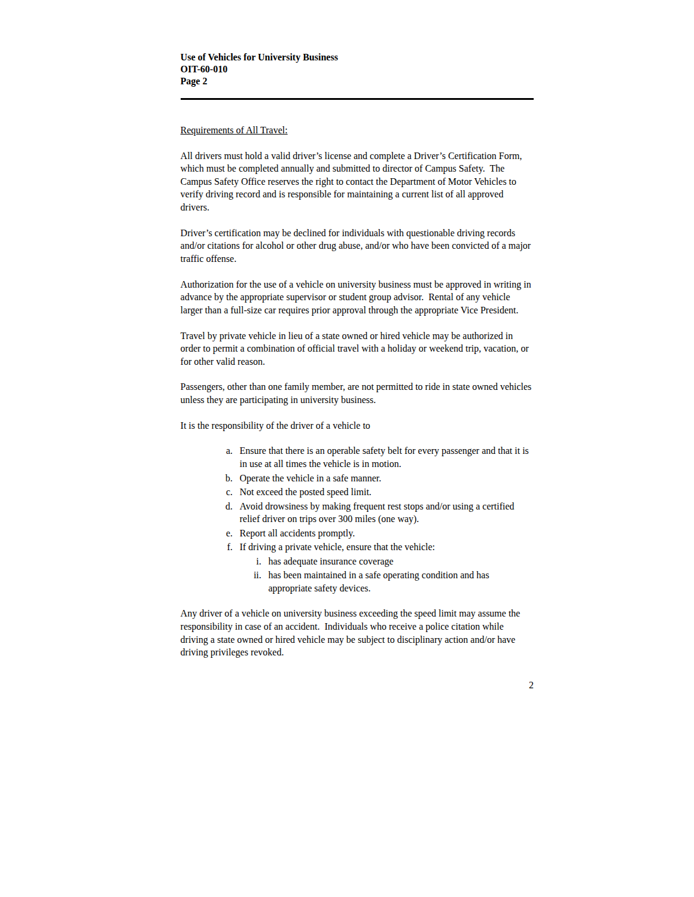Use of Vehicles for University Business
OIT-60-010
Page 2
Requirements of All Travel:
All drivers must hold a valid driver’s license and complete a Driver’s Certification Form, which must be completed annually and submitted to director of Campus Safety. The Campus Safety Office reserves the right to contact the Department of Motor Vehicles to verify driving record and is responsible for maintaining a current list of all approved drivers.
Driver’s certification may be declined for individuals with questionable driving records and/or citations for alcohol or other drug abuse, and/or who have been convicted of a major traffic offense.
Authorization for the use of a vehicle on university business must be approved in writing in advance by the appropriate supervisor or student group advisor. Rental of any vehicle larger than a full-size car requires prior approval through the appropriate Vice President.
Travel by private vehicle in lieu of a state owned or hired vehicle may be authorized in order to permit a combination of official travel with a holiday or weekend trip, vacation, or for other valid reason.
Passengers, other than one family member, are not permitted to ride in state owned vehicles unless they are participating in university business.
It is the responsibility of the driver of a vehicle to
Ensure that there is an operable safety belt for every passenger and that it is in use at all times the vehicle is in motion.
Operate the vehicle in a safe manner.
Not exceed the posted speed limit.
Avoid drowsiness by making frequent rest stops and/or using a certified relief driver on trips over 300 miles (one way).
Report all accidents promptly.
If driving a private vehicle, ensure that the vehicle:
has adequate insurance coverage
has been maintained in a safe operating condition and has appropriate safety devices.
Any driver of a vehicle on university business exceeding the speed limit may assume the responsibility in case of an accident. Individuals who receive a police citation while driving a state owned or hired vehicle may be subject to disciplinary action and/or have driving privileges revoked.
2